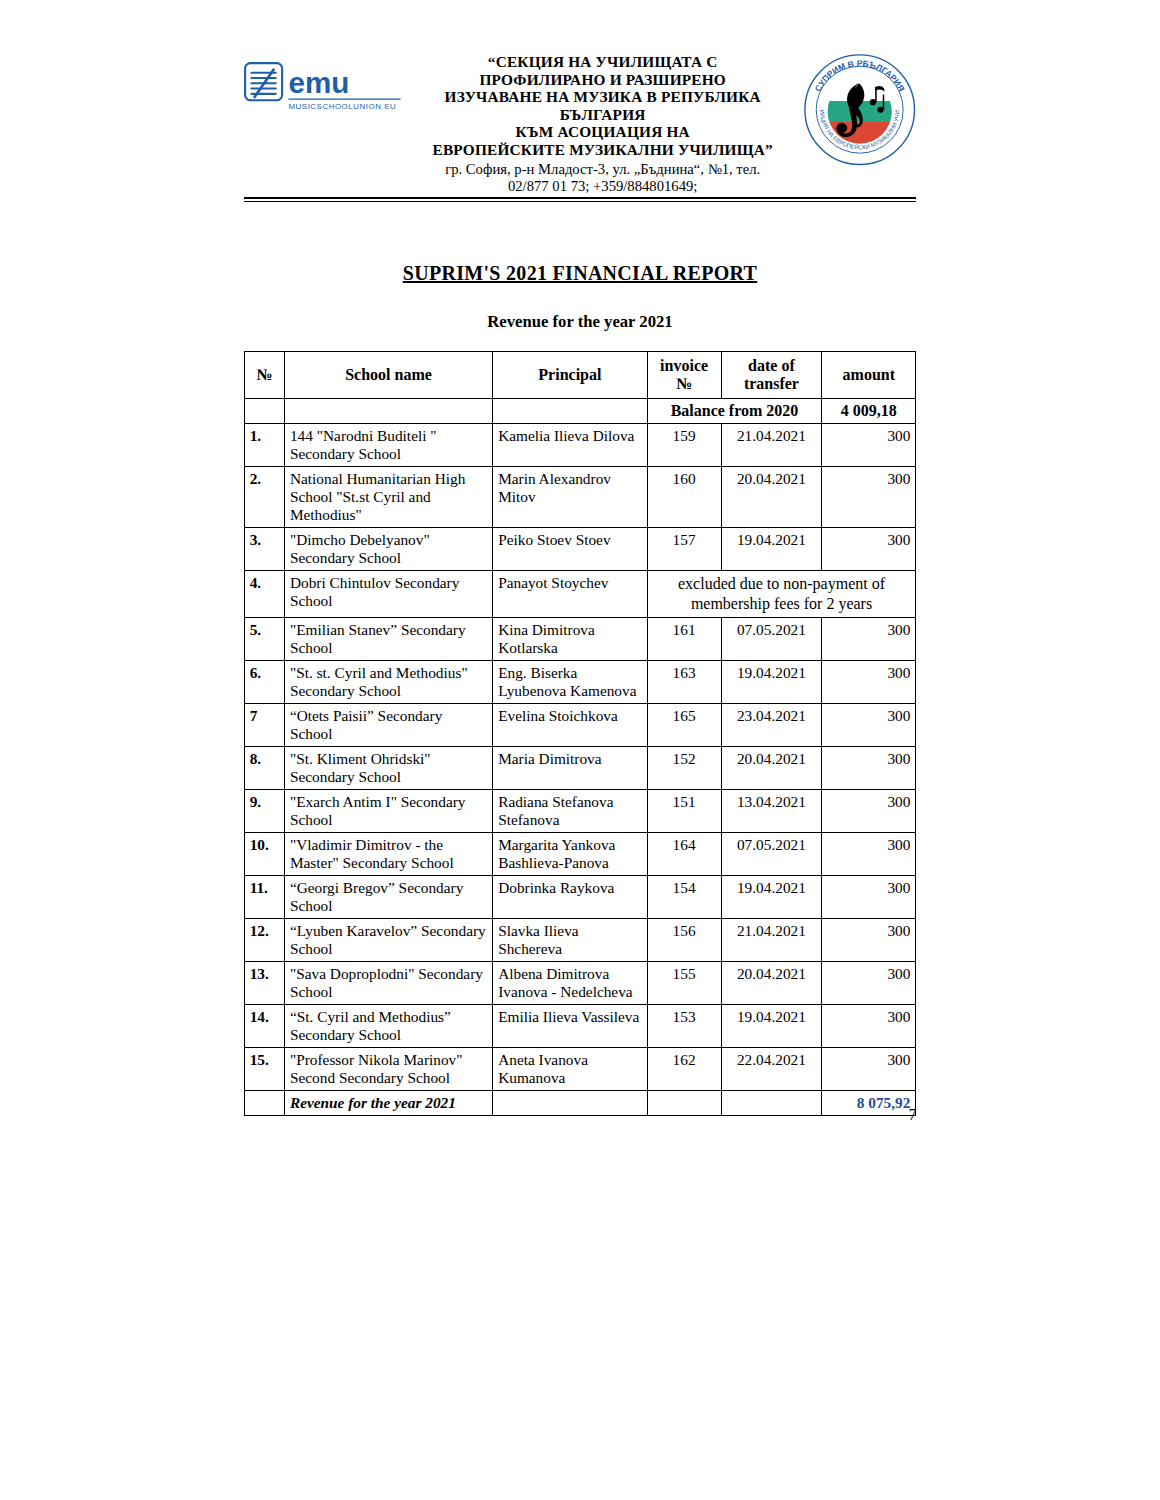emu MUSICSCHOOLUNION.EU
“СЕКЦИЯ НА УЧИЛИЩАТА С ПРОФИЛИРАНО И РАЗШИРЕНО
ИЗУЧАВАНЕ НА МУЗИКА В РЕПУБЛИКА БЪЛГАРИЯ
КЪМ АСОЦИАЦИЯ НА
ЕВРОПЕЙСКИТЕ МУЗИКАЛНИ УЧИЛИЩА”
гр. София, р-н Младост-3, ул. „Бъднина“, №1, тел. 02/877 01 73; +359/884801649;
СУПРИМ В РБЪЛГАРИЯ АСОЦИАЦИЯ НА ЕВРОПЕЙСКИ МУЗИКАЛНИ УЧИЛИЩА
SUPRIM'S 2021 FINANCIAL REPORT
Revenue for the year 2021
| № | School name | Principal | invoice № | date of transfer | amount |
| --- | --- | --- | --- | --- | --- |
| | | | Balance from 2020 | 4 009,18 |
| 1. | 144 "Narodni Buditeli " Secondary School | Kamelia Ilieva Dilova | 159 | 21.04.2021 | 300 |
| 2. | National Humanitarian High School "St.st Cyril and Methodius" | Marin Alexandrov Mitov | 160 | 20.04.2021 | 300 |
| 3. | "Dimcho Debelyanov" Secondary School | Peiko Stoev Stoev | 157 | 19.04.2021 | 300 |
| 4. | Dobri Chintulov Secondary School | Panayot Stoychev | excluded due to non-payment of membership fees for 2 years |
| 5. | "Emilian Stanev” Secondary School | Kina Dimitrova Kotlarska | 161 | 07.05.2021 | 300 |
| 6. | "St. st. Cyril and Methodius" Secondary School | Eng. Biserka Lyubenova Kamenova | 163 | 19.04.2021 | 300 |
| 7 | “Otets Paisii” Secondary School | Evelina Stoichkova | 165 | 23.04.2021 | 300 |
| 8. | "St. Kliment Ohridski" Secondary School | Maria Dimitrova | 152 | 20.04.2021 | 300 |
| 9. | "Exarch Antim I" Secondary School | Radiana Stefanova Stefanova | 151 | 13.04.2021 | 300 |
| 10. | "Vladimir Dimitrov - the Master" Secondary School | Margarita Yankova Bashlieva-Panova | 164 | 07.05.2021 | 300 |
| 11. | “Georgi Bregov” Secondary School | Dobrinka Raykova | 154 | 19.04.2021 | 300 |
| 12. | “Lyuben Karavelov” Secondary School | Slavka Ilieva Shchereva | 156 | 21.04.2021 | 300 |
| 13. | "Sava Doproplodni" Secondary School | Albena Dimitrova Ivanova - Nedelcheva | 155 | 20.04.2021 | 300 |
| 14. | “St. Cyril and Methodius” Secondary School | Emilia Ilieva Vassileva | 153 | 19.04.2021 | 300 |
| 15. | "Professor Nikola Marinov" Second Secondary School | Aneta Ivanova Kumanova | 162 | 22.04.2021 | 300 |
| | Revenue for the year 2021 | | | | 8 075,92 |
7